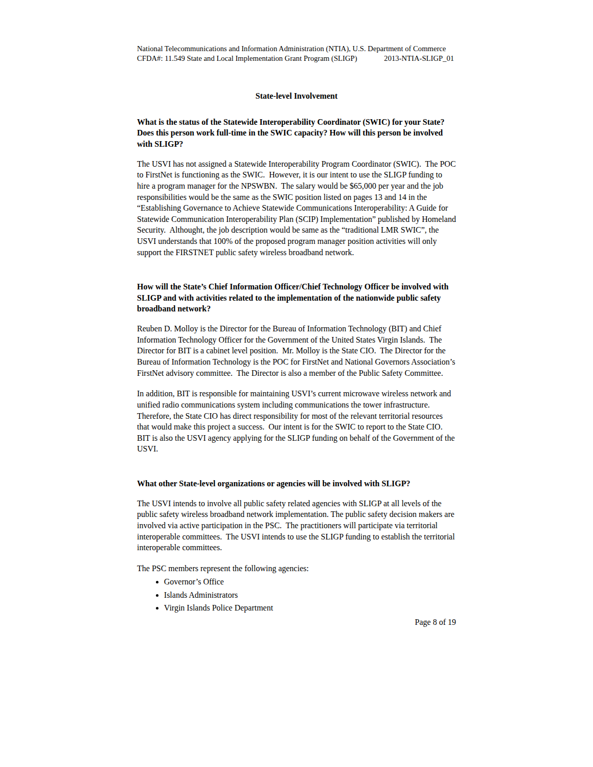National Telecommunications and Information Administration (NTIA), U.S. Department of Commerce
CFDA#: 11.549 State and Local Implementation Grant Program (SLIGP) 2013-NTIA-SLIGP_01
State-level Involvement
What is the status of the Statewide Interoperability Coordinator (SWIC) for your State? Does this person work full-time in the SWIC capacity? How will this person be involved with SLIGP?
The USVI has not assigned a Statewide Interoperability Program Coordinator (SWIC). The POC to FirstNet is functioning as the SWIC. However, it is our intent to use the SLIGP funding to hire a program manager for the NPSWBN. The salary would be $65,000 per year and the job responsibilities would be the same as the SWIC position listed on pages 13 and 14 in the “Establishing Governance to Achieve Statewide Communications Interoperability: A Guide for Statewide Communication Interoperability Plan (SCIP) Implementation” published by Homeland Security. Althought, the job description would be same as the “traditional LMR SWIC”, the USVI understands that 100% of the proposed program manager position activities will only support the FIRSTNET public safety wireless broadband network.
How will the State’s Chief Information Officer/Chief Technology Officer be involved with SLIGP and with activities related to the implementation of the nationwide public safety broadband network?
Reuben D. Molloy is the Director for the Bureau of Information Technology (BIT) and Chief Information Technology Officer for the Government of the United States Virgin Islands. The Director for BIT is a cabinet level position. Mr. Molloy is the State CIO. The Director for the Bureau of Information Technology is the POC for FirstNet and National Governors Association’s FirstNet advisory committee. The Director is also a member of the Public Safety Committee.
In addition, BIT is responsible for maintaining USVI’s current microwave wireless network and unified radio communications system including communications the tower infrastructure. Therefore, the State CIO has direct responsibility for most of the relevant territorial resources that would make this project a success. Our intent is for the SWIC to report to the State CIO. BIT is also the USVI agency applying for the SLIGP funding on behalf of the Government of the USVI.
What other State-level organizations or agencies will be involved with SLIGP?
The USVI intends to involve all public safety related agencies with SLIGP at all levels of the public safety wireless broadband network implementation. The public safety decision makers are involved via active participation in the PSC. The practitioners will participate via territorial interoperable committees. The USVI intends to use the SLIGP funding to establish the territorial interoperable committees.
The PSC members represent the following agencies:
Governor’s Office
Islands Administrators
Virgin Islands Police Department
Page 8 of 19